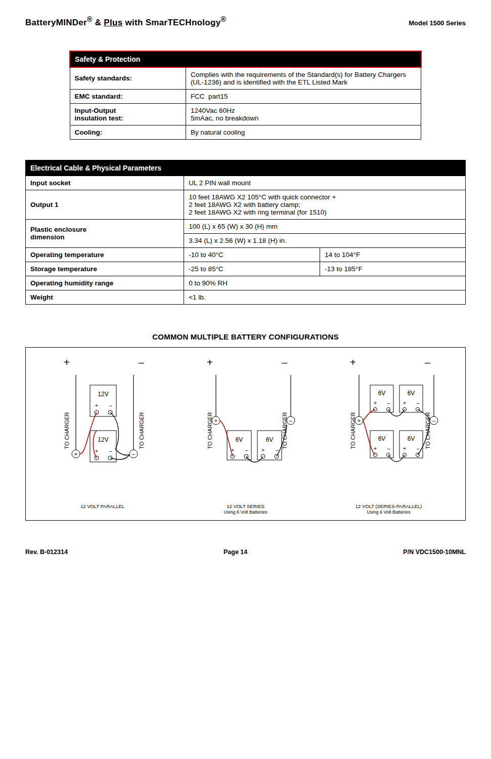BatteryMINDer® & Plus with SmarTECHnology®
Model 1500 Series
| Safety & Protection |
| --- |
| Safety standards: | Complies with the requirements of the Standard(s) for Battery Chargers (UL-1236) and is identified with the ETL Listed Mark |
| EMC standard: | FCC part15 |
| Input-Output insulation test: | 1240Vac 60Hz 5mAac, no breakdown |
| Cooling: | By natural cooling |
| Electrical Cable & Physical Parameters |
| --- |
| Input socket | UL 2 PIN wall mount |
| Output 1 | 10 feet 18AWG X2 105°C with quick connector + 2 feet 18AWG X2 with battery clamp; 2 feet 18AWG X2 with ring terminal (for 1510) |
| Plastic enclosure dimension | 100 (L) x 65 (W) x 30 (H) mm |
| 3.34 (L) x 2.56 (W) x 1.18 (H) in. |
| Operating temperature | -10 to 40°C | 14 to 104°F |
| Storage temperature | -25 to 85°C | -13 to 185°F |
| Operating humidity range | 0 to 90% RH |
| Weight | <1 lb. |
COMMON MULTIPLE BATTERY CONFIGURATIONS
+ – TO CHARGER TO CHARGER 12V + – 12V + – + –
12 VOLT PARALLEL
+ – TO CHARGER TO CHARGER 6V + – 6V + – + –
12 VOLT SERIES
Using 6 Volt Batteries
+ – TO CHARGER TO CHARGER 6V + – 6V + – 6V + – 6V + – + –
12 VOLT (SERIES-PARALLEL)
Using 6 Volt Batteries
Rev. B-012314
Page 14
P/N VDC1500-10MNL